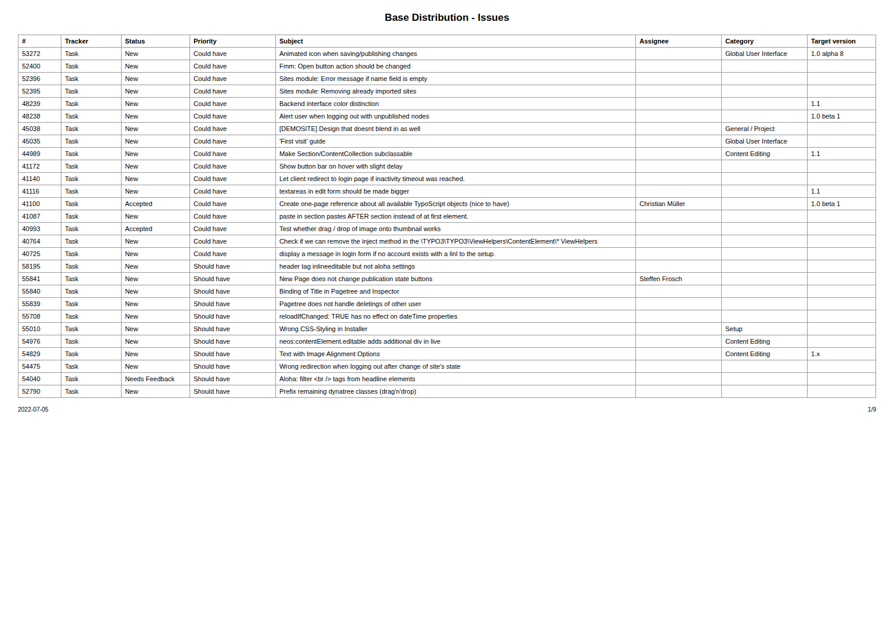Base Distribution - Issues
| # | Tracker | Status | Priority | Subject | Assignee | Category | Target version |
| --- | --- | --- | --- | --- | --- | --- | --- |
| 53272 | Task | New | Could have | Animated icon when saving/publishing changes | | Global User Interface | 1.0 alpha 8 |
| 52400 | Task | New | Could have | Fmm: Open button action should be changed | | | |
| 52396 | Task | New | Could have | Sites module: Error message if name field is empty | | | |
| 52395 | Task | New | Could have | Sites module: Removing already imported sites | | | |
| 48239 | Task | New | Could have | Backend interface color distinction | | | 1.1 |
| 48238 | Task | New | Could have | Alert user when logging out with unpublished nodes | | | 1.0 beta 1 |
| 45038 | Task | New | Could have | [DEMOSITE] Design that doesnt blend in as well | | General / Project | |
| 45035 | Task | New | Could have | 'First visit' guide | | Global User Interface | |
| 44989 | Task | New | Could have | Make Section/ContentCollection subclassable | | Content Editing | 1.1 |
| 41172 | Task | New | Could have | Show button bar on hover with slight delay | | | |
| 41140 | Task | New | Could have | Let client redirect to login page if inactivity timeout was reached. | | | |
| 41116 | Task | New | Could have | textareas in edit form should be made bigger | | | 1.1 |
| 41100 | Task | Accepted | Could have | Create one-page reference about all available TypoScript objects (nice to have) | Christian Müller | | 1.0 beta 1 |
| 41087 | Task | New | Could have | paste in section pastes AFTER section instead of at first element. | | | |
| 40993 | Task | Accepted | Could have | Test whether drag / drop of image onto thumbnail works | | | |
| 40764 | Task | New | Could have | Check if we can remove the inject method in the \TYPO3\TYPO3\ViewHelpers\ContentElement\* ViewHelpers | | | |
| 40725 | Task | New | Could have | display a message in login form if no account exists with a linl to the setup. | | | |
| 58195 | Task | New | Should have | header tag inlineeditable but not aloha settings | | | |
| 55841 | Task | New | Should have | New Page does not change publication state buttons | Steffen Frosch | | |
| 55840 | Task | New | Should have | Binding of Title in Pagetree and Inspector | | | |
| 55839 | Task | New | Should have | Pagetree does not handle deletings of other user | | | |
| 55708 | Task | New | Should have | reloadIfChanged: TRUE has no effect on dateTime properties | | | |
| 55010 | Task | New | Should have | Wrong CSS-Styling in Installer | | Setup | |
| 54976 | Task | New | Should have | neos:contentElement.editable adds additional div in live | | Content Editing | |
| 54829 | Task | New | Should have | Text with Image Alignment Options | | Content Editing | 1.x |
| 54475 | Task | New | Should have | Wrong redirection when logging out after change of site's state | | | |
| 54040 | Task | Needs Feedback | Should have | Aloha: filter <br /> tags from headline elements | | | |
| 52790 | Task | New | Should have | Prefix remaining dynatree classes (drag'n'drop) | | | |
2022-07-05 1/9